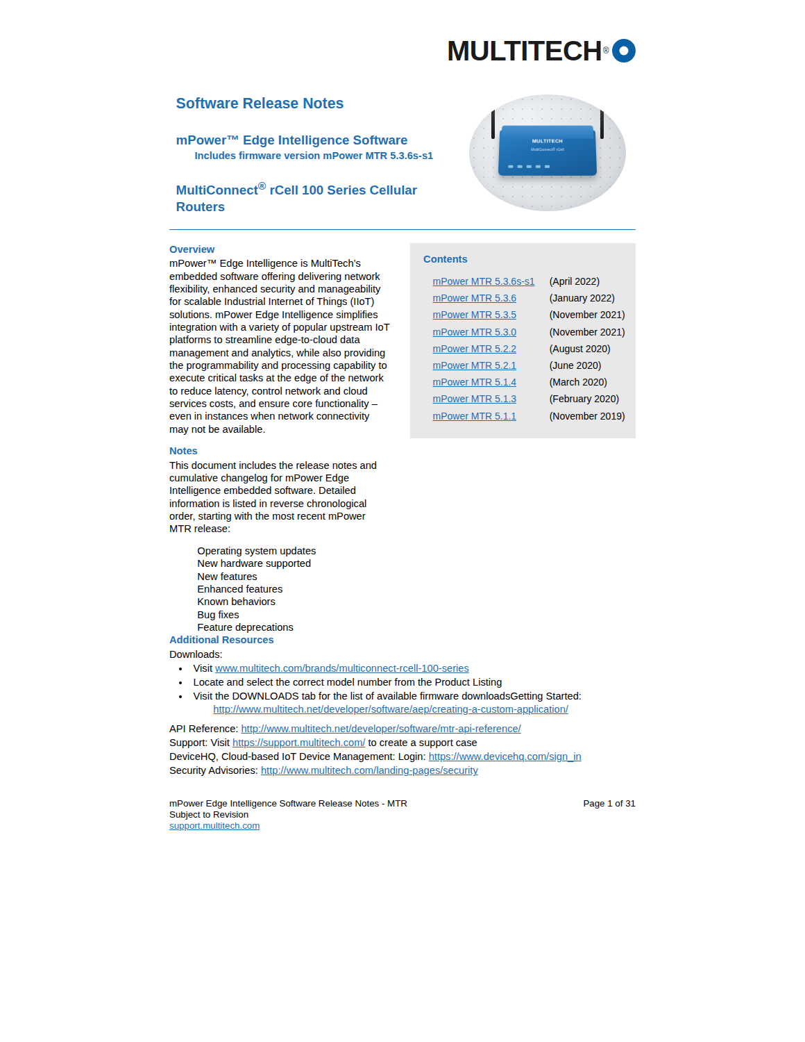MULTITECH®
Software Release Notes
mPower™ Edge Intelligence Software
Includes firmware version mPower MTR 5.3.6s-s1
MultiConnect® rCell 100 Series Cellular Routers
MULTITECH
MultiConnect® rCell
Overview
mPower™ Edge Intelligence is MultiTech’s embedded software offering delivering network flexibility, enhanced security and manageability for scalable Industrial Internet of Things (IIoT) solutions. mPower Edge Intelligence simplifies integration with a variety of popular upstream IoT platforms to streamline edge-to-cloud data management and analytics, while also providing the programmability and processing capability to execute critical tasks at the edge of the network to reduce latency, control network and cloud services costs, and ensure core functionality – even in instances when network connectivity may not be available.
Notes
This document includes the release notes and cumulative changelog for mPower Edge Intelligence embedded software. Detailed information is listed in reverse chronological order, starting with the most recent mPower MTR release:
Operating system updates
New hardware supported
New features
Enhanced features
Known behaviors
Bug fixes
Feature deprecations
Contents
| mPower MTR 5.3.6s-s1 | (April 2022) |
| mPower MTR 5.3.6 | (January 2022) |
| mPower MTR 5.3.5 | (November 2021) |
| mPower MTR 5.3.0 | (November 2021) |
| mPower MTR 5.2.2 | (August 2020) |
| mPower MTR 5.2.1 | (June 2020) |
| mPower MTR 5.1.4 | (March 2020) |
| mPower MTR 5.1.3 | (February 2020) |
| mPower MTR 5.1.1 | (November 2019) |
Additional Resources
Downloads:
Visit www.multitech.com/brands/multiconnect-rcell-100-series
Locate and select the correct model number from the Product Listing
Visit the DOWNLOADS tab for the list of available firmware downloadsGetting Started:
http://www.multitech.net/developer/software/aep/creating-a-custom-application/
API Reference: http://www.multitech.net/developer/software/mtr-api-reference/
Support: Visit https://support.multitech.com/ to create a support case
DeviceHQ, Cloud-based IoT Device Management: Login: https://www.devicehq.com/sign_in
Security Advisories: http://www.multitech.com/landing-pages/security
mPower Edge Intelligence Software Release Notes - MTR
Subject to Revision
support.multitech.com
Page 1 of 31